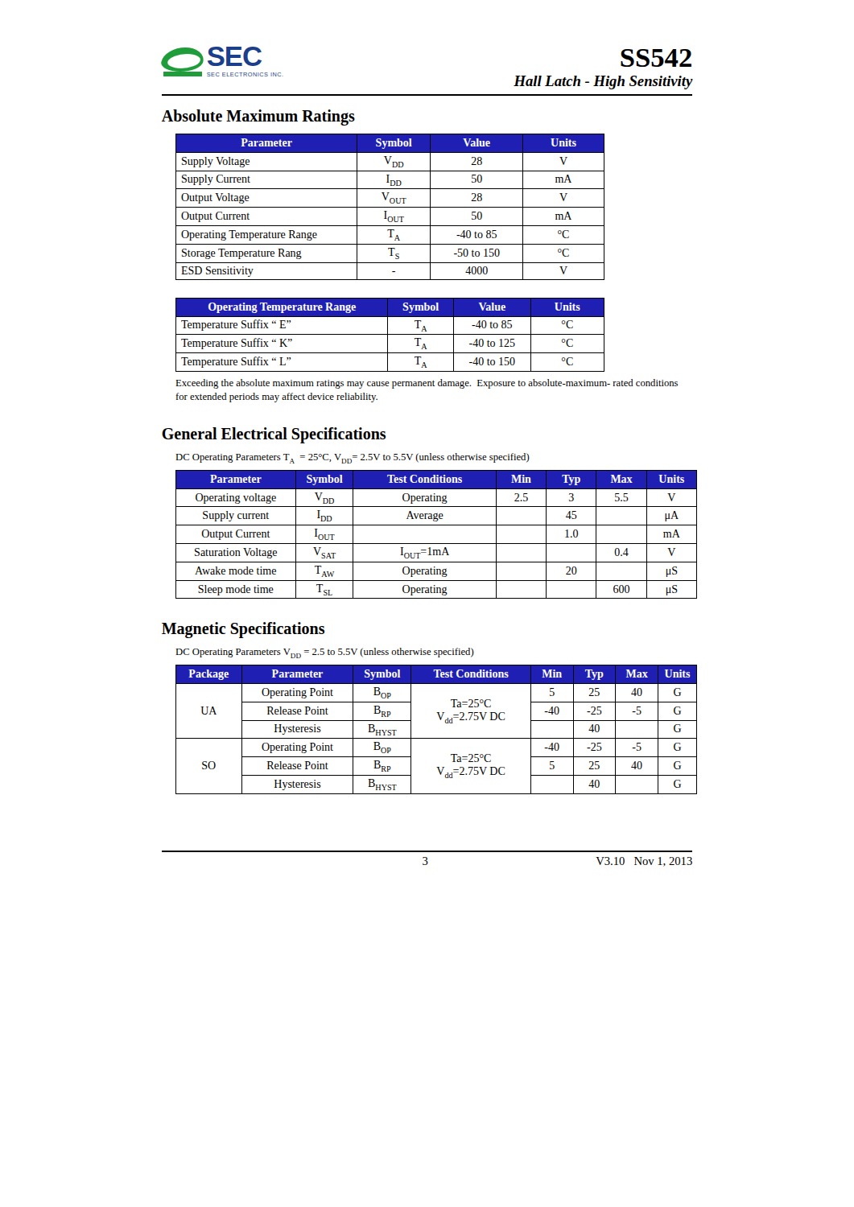SEC
SEC ELECTRONICS INC.
SS542
Hall Latch - High Sensitivity
Absolute Maximum Ratings
| Parameter | Symbol | Value | Units |
| --- | --- | --- | --- |
| Supply Voltage | V DD | 28 | V |
| Supply Current | I DD | 50 | mA |
| Output Voltage | V OUT | 28 | V |
| Output Current | I OUT | 50 | mA |
| Operating Temperature Range | T A | -40 to 85 | °C |
| Storage Temperature Rang | T S | -50 to 150 | °C |
| ESD Sensitivity | - | 4000 | V |
| Operating Temperature Range | Symbol | Value | Units |
| --- | --- | --- | --- |
| Temperature Suffix “ E” | T A | -40 to 85 | °C |
| Temperature Suffix “ K” | T A | -40 to 125 | °C |
| Temperature Suffix “ L” | T A | -40 to 150 | °C |
Exceeding the absolute maximum ratings may cause permanent damage. Exposure to absolute-maximum- rated conditions for extended periods may affect device reliability.
General Electrical Specifications
DC Operating Parameters TA = 25°C, VDD= 2.5V to 5.5V (unless otherwise specified)
| Parameter | Symbol | Test Conditions | Min | Typ | Max | Units |
| --- | --- | --- | --- | --- | --- | --- |
| Operating voltage | V DD | Operating | 2.5 | 3 | 5.5 | V |
| Supply current | I DD | Average | | 45 | | μA |
| Output Current | I OUT | | | 1.0 | | mA |
| Saturation Voltage | V SAT | I OUT =1mA | | | 0.4 | V |
| Awake mode time | T AW | Operating | | 20 | | μS |
| Sleep mode time | T SL | Operating | | | 600 | μS |
Magnetic Specifications
DC Operating Parameters VDD = 2.5 to 5.5V (unless otherwise specified)
| Package | Parameter | Symbol | Test Conditions | Min | Typ | Max | Units |
| --- | --- | --- | --- | --- | --- | --- | --- |
| UA | Operating Point | B OP | Ta=25°C V dd =2.75V DC | 5 | 25 | 40 | G |
| Release Point | B RP | -40 | -25 | -5 | G |
| Hysteresis | B HYST | | 40 | | G |
| SO | Operating Point | B OP | Ta=25°C V dd =2.75V DC | -40 | -25 | -5 | G |
| Release Point | B RP | 5 | 25 | 40 | G |
| Hysteresis | B HYST | | 40 | | G |
3
V3.10 Nov 1, 2013